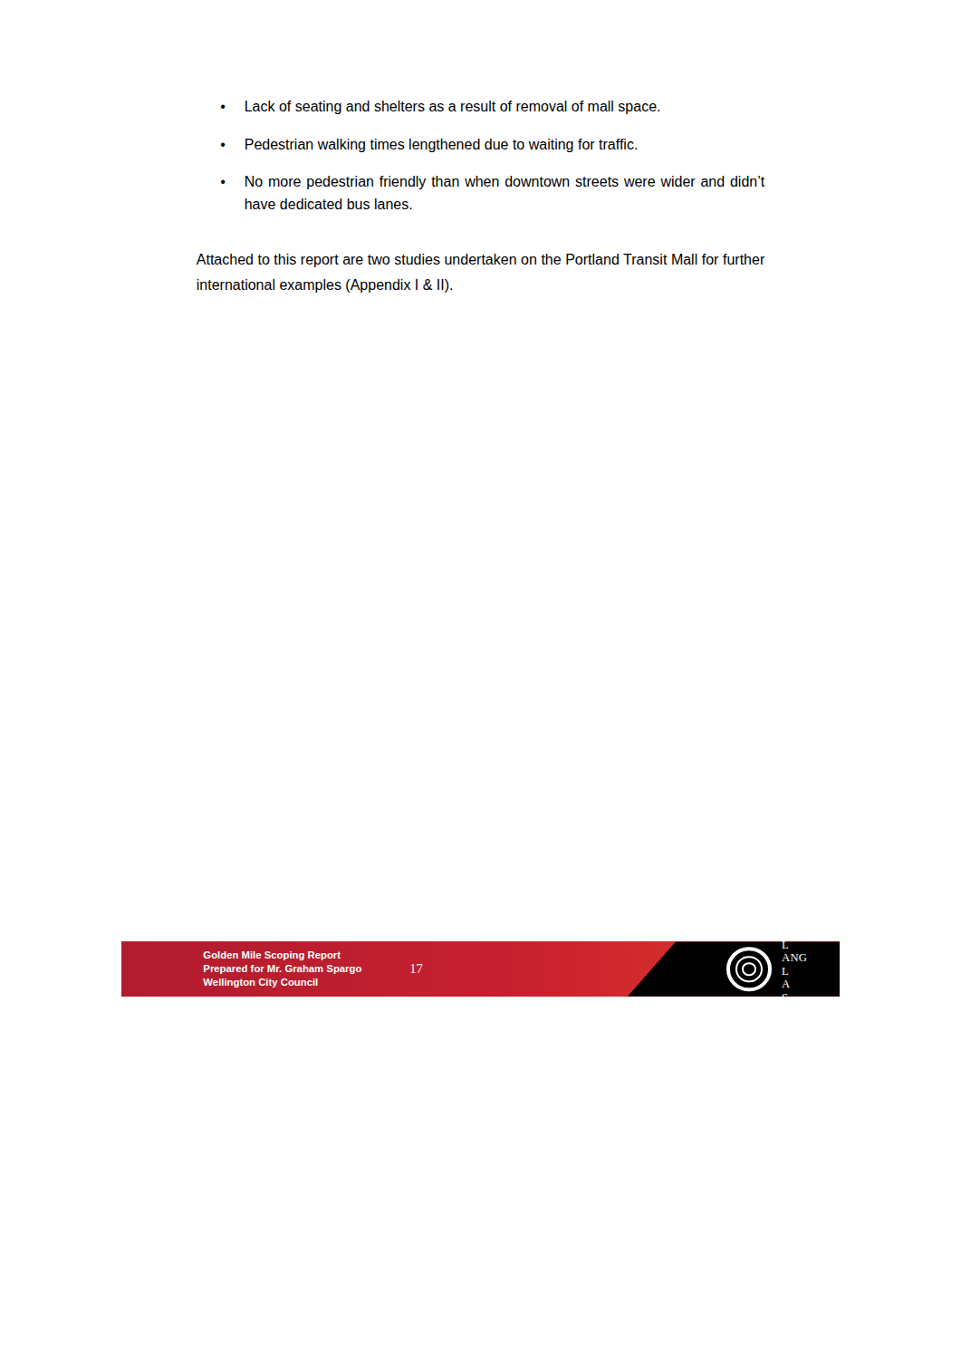Lack of seating and shelters as a result of removal of mall space.
Pedestrian walking times lengthened due to waiting for traffic.
No more pedestrian friendly than when downtown streets were wider and didn’t have dedicated bus lanes.
Attached to this report are two studies undertaken on the Portland Transit Mall for further international examples (Appendix I & II).
Golden Mile Scoping Report
Prepared for Mr. Graham Spargo
Wellington City Council
17
JONES LANG LASALLE®